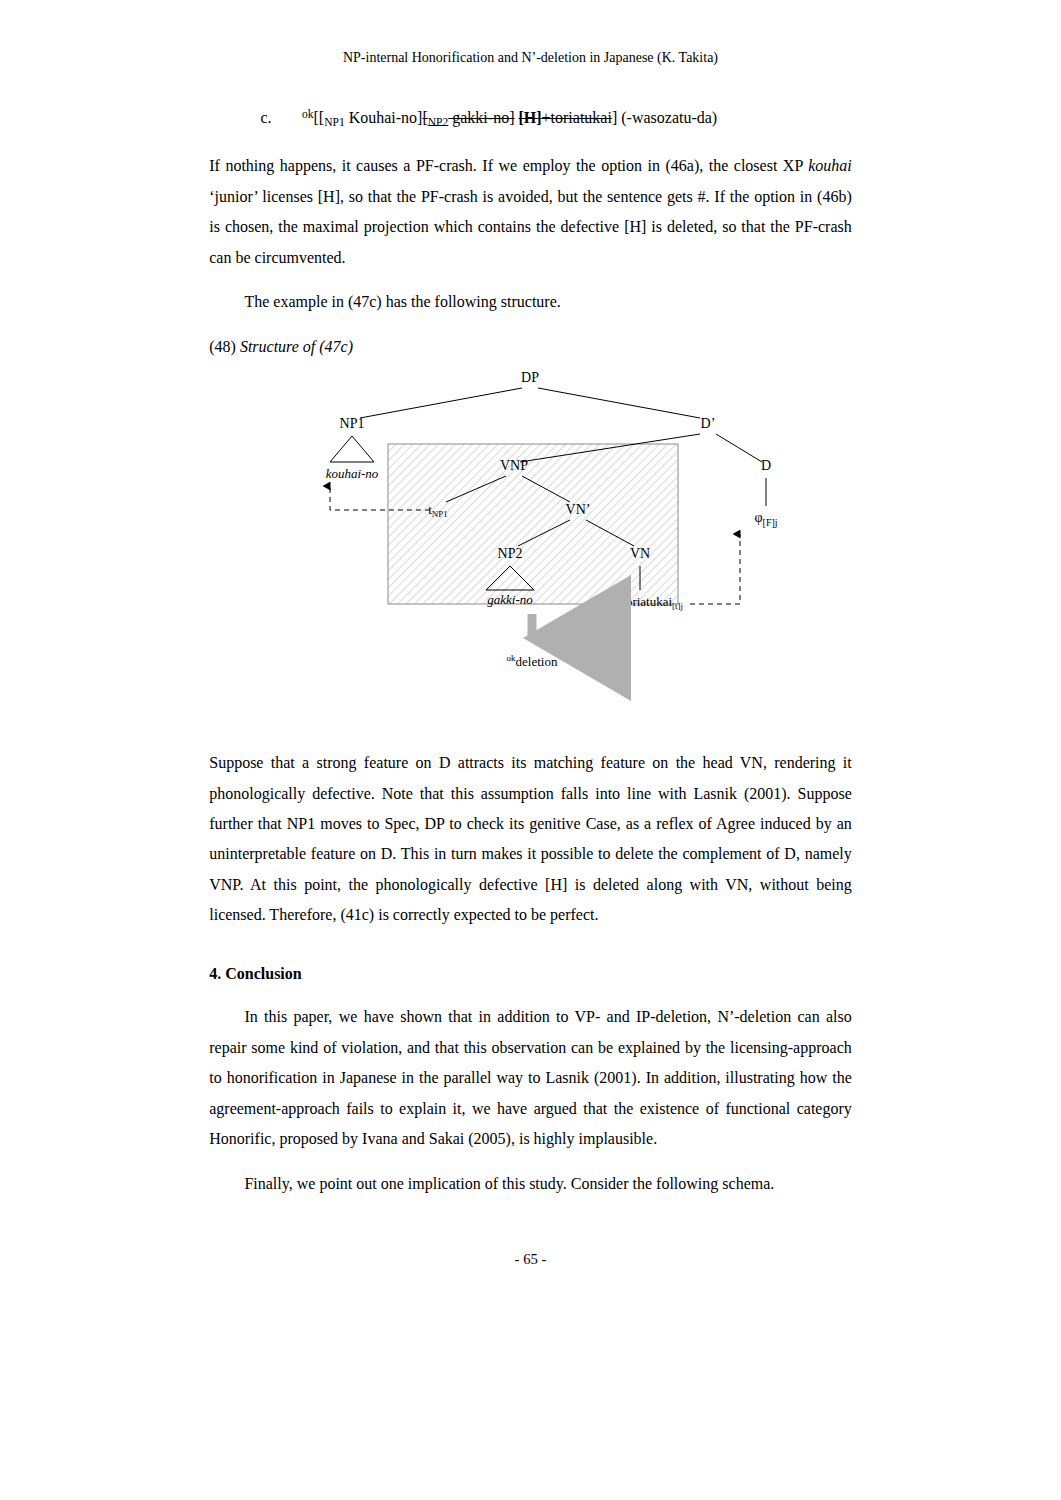NP-internal Honorification and N’-deletion in Japanese (K. Takita)
c. ok[[NP1 Kouhai-no][NP2 gakki-no] [H]+toriatukai] (-wasozatu-da)
If nothing happens, it causes a PF-crash. If we employ the option in (46a), the closest XP kouhai ‘junior’ licenses [H], so that the PF-crash is avoided, but the sentence gets #. If the option in (46b) is chosen, the maximal projection which contains the defective [H] is deleted, so that the PF-crash can be circumvented.
The example in (47c) has the following structure.
(48) Structure of (47c)
DP NP1 kouhai-no D’ VNP D φ[F]j tNP1 VN’ NP2 gakki-no VN [H]+toriatukai[t]j okdeletion
Suppose that a strong feature on D attracts its matching feature on the head VN, rendering it phonologically defective. Note that this assumption falls into line with Lasnik (2001). Suppose further that NP1 moves to Spec, DP to check its genitive Case, as a reflex of Agree induced by an uninterpretable feature on D. This in turn makes it possible to delete the complement of D, namely VNP. At this point, the phonologically defective [H] is deleted along with VN, without being licensed. Therefore, (41c) is correctly expected to be perfect.
4. Conclusion
In this paper, we have shown that in addition to VP- and IP-deletion, N’-deletion can also repair some kind of violation, and that this observation can be explained by the licensing-approach to honorification in Japanese in the parallel way to Lasnik (2001). In addition, illustrating how the agreement-approach fails to explain it, we have argued that the existence of functional category Honorific, proposed by Ivana and Sakai (2005), is highly implausible.
Finally, we point out one implication of this study. Consider the following schema.
- 65 -